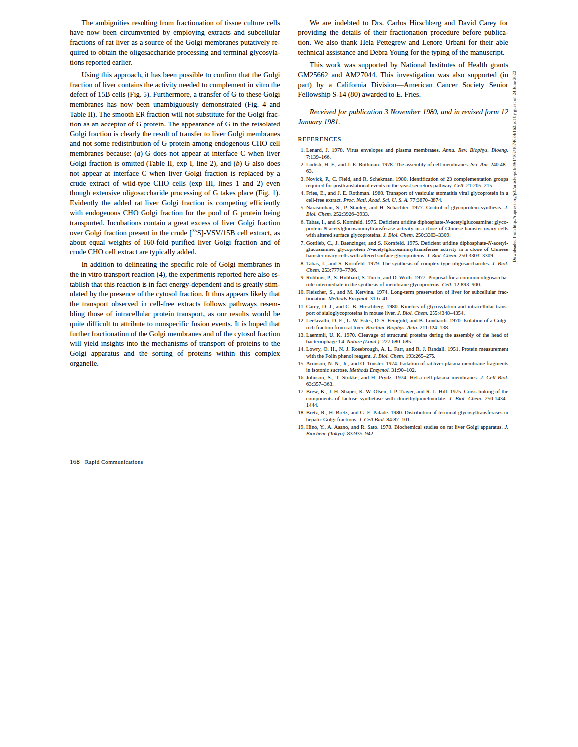Downloaded from http://rupress.org/jcb/article-pdf/89/1/162/1074634/162.pdf by guest on 24 June 2022
The ambiguities resulting from fractionation of tissue culture cells have now been circumvented by employing extracts and subcellular fractions of rat liver as a source of the Golgi membranes putatively required to obtain the oligosaccharide processing and terminal glycosylations reported earlier.
Using this approach, it has been possible to confirm that the Golgi fraction of liver contains the activity needed to complement in vitro the defect of 15B cells (Fig. 5). Furthermore, a transfer of G to these Golgi membranes has now been unambiguously demonstrated (Fig. 4 and Table II). The smooth ER fraction will not substitute for the Golgi fraction as an acceptor of G protein. The appearance of G in the reisolated Golgi fraction is clearly the result of transfer to liver Golgi membranes and not some redistribution of G protein among endogenous CHO cell membranes because: (a) G does not appear at interface C when liver Golgi fraction is omitted (Table II, exp I, line 2), and (b) G also does not appear at interface C when liver Golgi fraction is replaced by a crude extract of wild-type CHO cells (exp III, lines 1 and 2) even though extensive oligosaccharide processing of G takes place (Fig. 1). Evidently the added rat liver Golgi fraction is competing efficiently with endogenous CHO Golgi fraction for the pool of G protein being transported. Incubations contain a great excess of liver Golgi fraction over Golgi fraction present in the crude [35S]-VSV/15B cell extract, as about equal weights of 160-fold purified liver Golgi fraction and of crude CHO cell extract are typically added.
In addition to delineating the specific role of Golgi membranes in the in vitro transport reaction (4), the experiments reported here also establish that this reaction is in fact energy-dependent and is greatly stimulated by the presence of the cytosol fraction. It thus appears likely that the transport observed in cell-free extracts follows pathways resembling those of intracellular protein transport, as our results would be quite difficult to attribute to nonspecific fusion events. It is hoped that further fractionation of the Golgi membranes and of the cytosol fraction will yield insights into the mechanisms of transport of proteins to the Golgi apparatus and the sorting of proteins within this complex organelle.
We are indebted to Drs. Carlos Hirschberg and David Carey for providing the details of their fractionation procedure before publication. We also thank Hela Pettegrew and Lenore Urbani for their able technical assistance and Debra Young for the typing of the manuscript.
This work was supported by National Institutes of Health grants GM25662 and AM27044. This investigation was also supported (in part) by a California Division—American Cancer Society Senior Fellowship S-14 (80) awarded to E. Fries.
Received for publication 3 November 1980, and in revised form 12 January 1981.
References
Lenard, J. 1978. Virus envelopes and plasma membranes. Annu. Rev. Biophys. Bioeng. 7:139–166.
Lodish, H. F., and J. E. Rothman. 1978. The assembly of cell membranes. Sci. Am. 240:48–63.
Novick, P., C. Field, and R. Schekman. 1980. Identification of 23 complementation groups required for posttranslational events in the yeast secretory pathway. Cell. 21:205–215.
Fries, E., and J. E. Rothman. 1980. Transport of vesicular stomatitis viral glycoprotein in a cell-free extract. Proc. Natl. Acad. Sci. U. S. A. 77:3870–3874.
Narasimhan, S., P. Stanley, and H. Schachter. 1977. Control of glycoprotein synthesis. J. Biol. Chem. 252:3926–3933.
Tabas, I., and S. Kornfeld. 1975. Deficient uridine diphosphate-N-acetylglucosamine: glycoprotein N-acetylglucosaminyltransferase activity in a clone of Chinese hamster ovary cells with altered surface glycoproteins. J. Biol. Chem. 250:3303–3309.
Gottlieb, C., J. Baenzinger, and S. Kornfeld. 1975. Deficient uridine diphosphate-N-acetylglucosamine: glycoprotein N-acetylglucosaminyltransferase activity in a clone of Chinese hamster ovary cells with altered surface glycoproteins. J. Biol. Chem. 250:3303–3309.
Tabas, I., and S. Kornfeld. 1979. The synthesis of complex type oligosaccharides. J. Biol. Chem. 253:7779–7786.
Robbins, P., S. Hubbard, S. Turco, and D. Wirth. 1977. Proposal for a common oligosaccharide intermediate in the synthesis of membrane glycoproteins. Cell. 12:893–900.
Fleischer, S., and M. Kervina. 1974. Long-term preservation of liver for subcellular fractionation. Methods Enzymol. 31:6–41.
Carey, D. J., and C. B. Hirschberg. 1980. Kinetics of glycosylation and intracellular transport of sialoglycoproteins in mouse liver. J. Biol. Chem. 255:4348–4354.
Leelavathi, D. E., L. W. Estes, D. S. Feingold, and B. Lombardi. 1970. Isolation of a Golgi-rich fraction from rat liver. Biochim. Biophys. Acta. 211:124–138.
Laemmli, U. K. 1970. Cleavage of structural proteins during the assembly of the head of bacteriophage T4. Nature (Lond.). 227:680–685.
Lowry, O. H., N. J. Rosebrough, A. L. Farr, and R. J. Randall. 1951. Protein measurement with the Folin phenol reagent. J. Biol. Chem. 193:265–275.
Aronson, N. N., Jr., and O. Touster. 1974. Isolation of rat liver plasma membrane fragments in isotonic sucrose. Methods Enzymol. 31:90–102.
Johnson, S., T. Stokke, and H. Prydz. 1974. HeLa cell plasma membranes. J. Cell Biol. 63:357–363.
Brew, K., J. H. Shaper, K. W. Olsen, I. P. Trayer, and R. L. Hill. 1975. Cross-linking of the components of lactose synthetase with dimethylpimelimidate. J. Biol. Chem. 250:1434–1444.
Bretz, R., H. Bretz, and G. E. Palade. 1980. Distribution of terminal glycosyltransferases in hepatic Golgi fractions. J. Cell Biol. 84:87–101.
Hino, Y., A. Asano, and R. Sato. 1978. Biochemical studies on rat liver Golgi apparatus. J. Biochem. (Tokyo). 83:935–942.
168 Rapid Communications